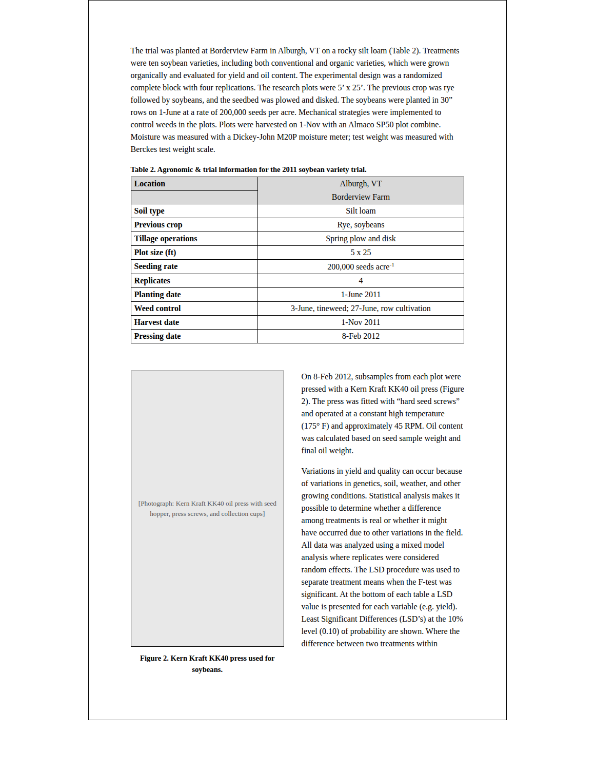The trial was planted at Borderview Farm in Alburgh, VT on a rocky silt loam (Table 2). Treatments were ten soybean varieties, including both conventional and organic varieties, which were grown organically and evaluated for yield and oil content. The experimental design was a randomized complete block with four replications. The research plots were 5’ x 25’. The previous crop was rye followed by soybeans, and the seedbed was plowed and disked. The soybeans were planted in 30” rows on 1-June at a rate of 200,000 seeds per acre. Mechanical strategies were implemented to control weeds in the plots. Plots were harvested on 1-Nov with an Almaco SP50 plot combine. Moisture was measured with a Dickey-John M20P moisture meter; test weight was measured with Berckes test weight scale.
Table 2. Agronomic & trial information for the 2011 soybean variety trial.
| Location | Alburgh, VT |
| | Borderview Farm |
| Soil type | Silt loam |
| Previous crop | Rye, soybeans |
| Tillage operations | Spring plow and disk |
| Plot size (ft) | 5 x 25 |
| Seeding rate | 200,000 seeds acre -1 |
| Replicates | 4 |
| Planting date | 1-June 2011 |
| Weed control | 3-June, tineweed; 27-June, row cultivation |
| Harvest date | 1-Nov 2011 |
| Pressing date | 8-Feb 2012 |
[Photograph: Kern Kraft KK40 oil press with seed hopper, press screws, and collection cups]
Figure 2. Kern Kraft KK40 press used for soybeans.
On 8-Feb 2012, subsamples from each plot were pressed with a Kern Kraft KK40 oil press (Figure 2). The press was fitted with “hard seed screws” and operated at a constant high temperature (175° F) and approximately 45 RPM. Oil content was calculated based on seed sample weight and final oil weight.
Variations in yield and quality can occur because of variations in genetics, soil, weather, and other growing conditions. Statistical analysis makes it possible to determine whether a difference among treatments is real or whether it might have occurred due to other variations in the field. All data was analyzed using a mixed model analysis where replicates were considered random effects. The LSD procedure was used to separate treatment means when the F-test was significant. At the bottom of each table a LSD value is presented for each variable (e.g. yield). Least Significant Differences (LSD’s) at the 10% level (0.10) of probability are shown. Where the difference between two treatments within